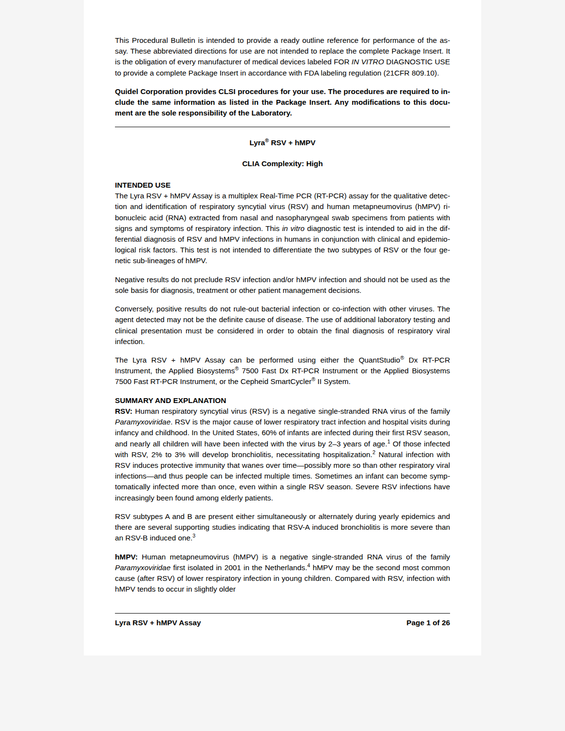This Procedural Bulletin is intended to provide a ready outline reference for performance of the assay. These abbreviated directions for use are not intended to replace the complete Package Insert. It is the obligation of every manufacturer of medical devices labeled FOR IN VITRO DIAGNOSTIC USE to provide a complete Package Insert in accordance with FDA labeling regulation (21CFR 809.10).
Quidel Corporation provides CLSI procedures for your use. The procedures are required to include the same information as listed in the Package Insert. Any modifications to this document are the sole responsibility of the Laboratory.
Lyra® RSV + hMPV
CLIA Complexity: High
INTENDED USE
The Lyra RSV + hMPV Assay is a multiplex Real-Time PCR (RT-PCR) assay for the qualitative detection and identification of respiratory syncytial virus (RSV) and human metapneumovirus (hMPV) ribonucleic acid (RNA) extracted from nasal and nasopharyngeal swab specimens from patients with signs and symptoms of respiratory infection. This in vitro diagnostic test is intended to aid in the differential diagnosis of RSV and hMPV infections in humans in conjunction with clinical and epidemiological risk factors. This test is not intended to differentiate the two subtypes of RSV or the four genetic sub-lineages of hMPV.
Negative results do not preclude RSV infection and/or hMPV infection and should not be used as the sole basis for diagnosis, treatment or other patient management decisions.
Conversely, positive results do not rule-out bacterial infection or co-infection with other viruses. The agent detected may not be the definite cause of disease. The use of additional laboratory testing and clinical presentation must be considered in order to obtain the final diagnosis of respiratory viral infection.
The Lyra RSV + hMPV Assay can be performed using either the QuantStudio® Dx RT-PCR Instrument, the Applied Biosystems® 7500 Fast Dx RT-PCR Instrument or the Applied Biosystems 7500 Fast RT-PCR Instrument, or the Cepheid SmartCycler® II System.
SUMMARY AND EXPLANATION
RSV: Human respiratory syncytial virus (RSV) is a negative single-stranded RNA virus of the family Paramyxoviridae. RSV is the major cause of lower respiratory tract infection and hospital visits during infancy and childhood. In the United States, 60% of infants are infected during their first RSV season, and nearly all children will have been infected with the virus by 2–3 years of age.1 Of those infected with RSV, 2% to 3% will develop bronchiolitis, necessitating hospitalization.2 Natural infection with RSV induces protective immunity that wanes over time—possibly more so than other respiratory viral infections—and thus people can be infected multiple times. Sometimes an infant can become symptomatically infected more than once, even within a single RSV season. Severe RSV infections have increasingly been found among elderly patients.
RSV subtypes A and B are present either simultaneously or alternately during yearly epidemics and there are several supporting studies indicating that RSV-A induced bronchiolitis is more severe than an RSV-B induced one.3
hMPV: Human metapneumovirus (hMPV) is a negative single-stranded RNA virus of the family Paramyxoviridae first isolated in 2001 in the Netherlands.4 hMPV may be the second most common cause (after RSV) of lower respiratory infection in young children. Compared with RSV, infection with hMPV tends to occur in slightly older
Lyra RSV + hMPV Assay
Page 1 of 26